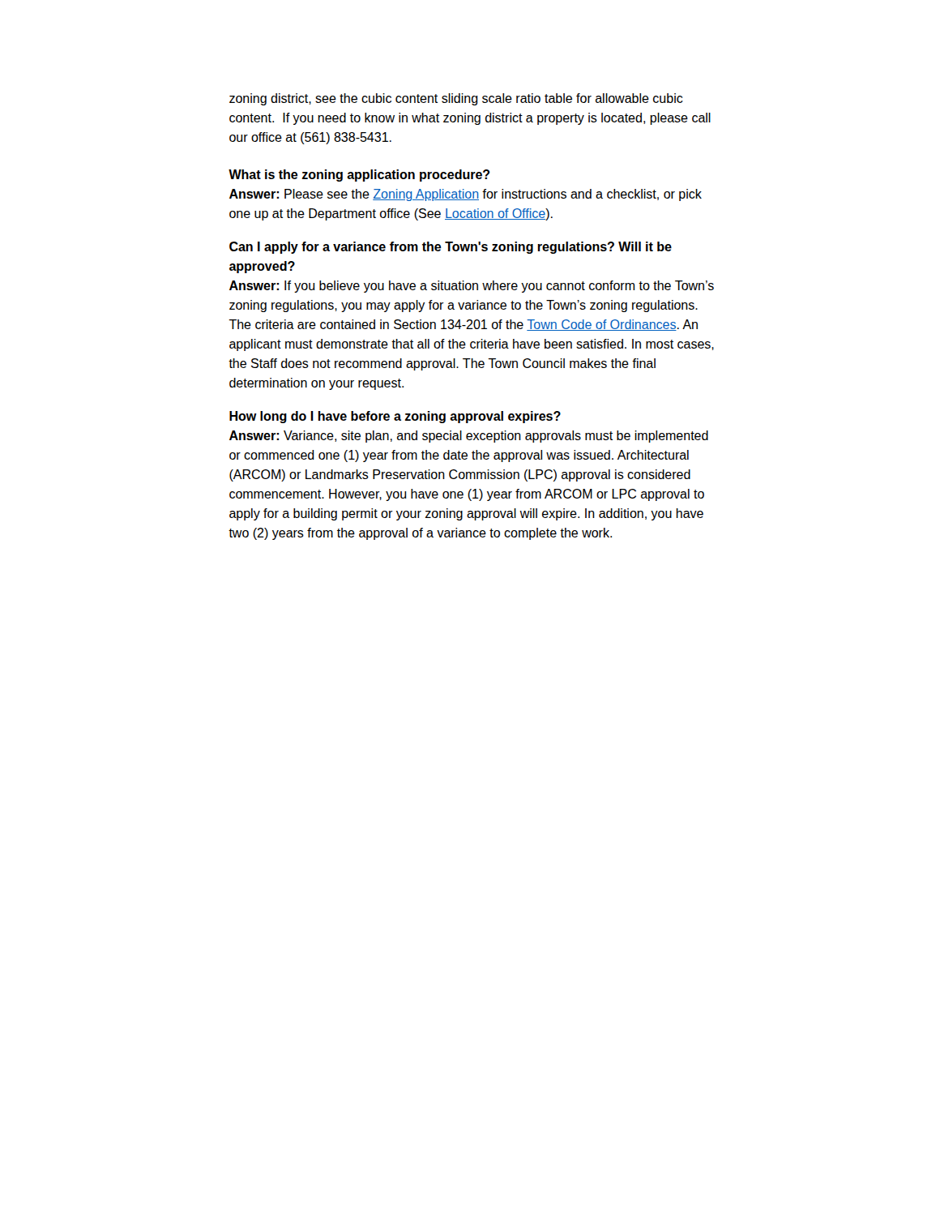zoning district, see the cubic content sliding scale ratio table for allowable cubic content. If you need to know in what zoning district a property is located, please call our office at (561) 838-5431.
What is the zoning application procedure?
Answer: Please see the Zoning Application for instructions and a checklist, or pick one up at the Department office (See Location of Office).
Can I apply for a variance from the Town's zoning regulations? Will it be approved?
Answer: If you believe you have a situation where you cannot conform to the Town’s zoning regulations, you may apply for a variance to the Town’s zoning regulations. The criteria are contained in Section 134-201 of the Town Code of Ordinances. An applicant must demonstrate that all of the criteria have been satisfied. In most cases, the Staff does not recommend approval. The Town Council makes the final determination on your request.
How long do I have before a zoning approval expires?
Answer: Variance, site plan, and special exception approvals must be implemented or commenced one (1) year from the date the approval was issued. Architectural (ARCOM) or Landmarks Preservation Commission (LPC) approval is considered commencement. However, you have one (1) year from ARCOM or LPC approval to apply for a building permit or your zoning approval will expire. In addition, you have two (2) years from the approval of a variance to complete the work.